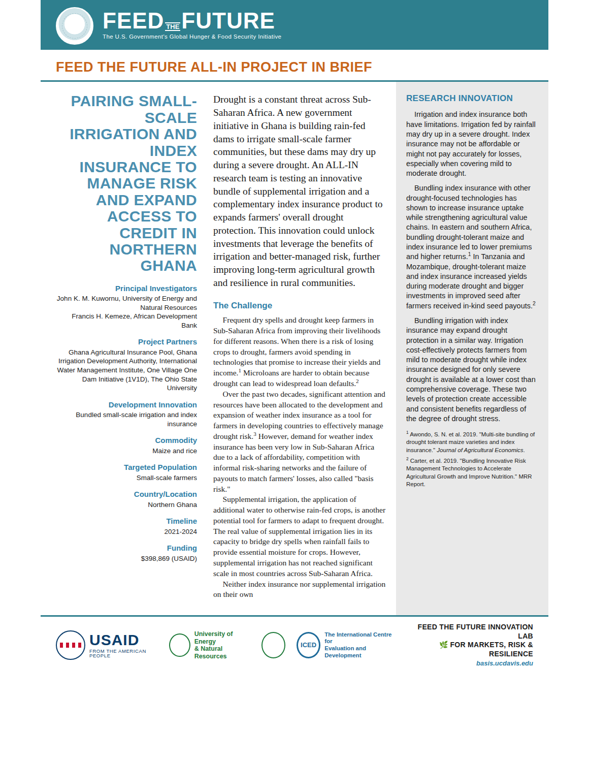FEED THE FUTURE
The U.S. Government's Global Hunger & Food Security Initiative
FEED THE FUTURE ALL-IN PROJECT IN BRIEF
Pairing Small-Scale Irrigation and Index Insurance to Manage Risk and Expand Access to Credit in Northern Ghana
Principal Investigators
John K. M. Kuwornu, University of Energy and Natural Resources
Francis H. Kemeze, African Development Bank
Project Partners
Ghana Agricultural Insurance Pool, Ghana Irrigation Development Authority, International Water Management Institute, One Village One Dam Initiative (1V1D), The Ohio State University
Development Innovation
Bundled small-scale irrigation and index insurance
Commodity
Maize and rice
Targeted Population
Small-scale farmers
Country/Location
Northern Ghana
Timeline
2021-2024
Funding
$398,869 (USAID)
Drought is a constant threat across Sub-Saharan Africa. A new government initiative in Ghana is building rain-fed dams to irrigate small-scale farmer communities, but these dams may dry up during a severe drought. An ALL-IN research team is testing an innovative bundle of supplemental irrigation and a complementary index insurance product to expands farmers' overall drought protection. This innovation could unlock investments that leverage the benefits of irrigation and better-managed risk, further improving long-term agricultural growth and resilience in rural communities.
The Challenge
Frequent dry spells and drought keep farmers in Sub-Saharan Africa from improving their livelihoods for different reasons. When there is a risk of losing crops to drought, farmers avoid spending in technologies that promise to increase their yields and income.1 Microloans are harder to obtain because drought can lead to widespread loan defaults.2
Over the past two decades, significant attention and resources have been allocated to the development and expansion of weather index insurance as a tool for farmers in developing countries to effectively manage drought risk.3 However, demand for weather index insurance has been very low in Sub-Saharan Africa due to a lack of affordability, competition with informal risk-sharing networks and the failure of payouts to match farmers' losses, also called "basis risk."
Supplemental irrigation, the application of additional water to otherwise rain-fed crops, is another potential tool for farmers to adapt to frequent drought. The real value of supplemental irrigation lies in its capacity to bridge dry spells when rainfall fails to provide essential moisture for crops. However, supplemental irrigation has not reached significant scale in most countries across Sub-Saharan Africa.
Neither index insurance nor supplemental irrigation on their own
RESEARCH INNOVATION
Irrigation and index insurance both have limitations. Irrigation fed by rainfall may dry up in a severe drought. Index insurance may not be affordable or might not pay accurately for losses, especially when covering mild to moderate drought.
Bundling index insurance with other drought-focused technologies has shown to increase insurance uptake while strengthening agricultural value chains. In eastern and southern Africa, bundling drought-tolerant maize and index insurance led to lower premiums and higher returns.1 In Tanzania and Mozambique, drought-tolerant maize and index insurance increased yields during moderate drought and bigger investments in improved seed after farmers received in-kind seed payouts.2
Bundling irrigation with index insurance may expand drought protection in a similar way. Irrigation cost-effectively protects farmers from mild to moderate drought while index insurance designed for only severe drought is available at a lower cost than comprehensive coverage. These two levels of protection create accessible and consistent benefits regardless of the degree of drought stress.
1 Awondo, S. N. et al. 2019. "Multi-site bundling of drought tolerant maize varieties and index insurance." Journal of Agricultural Economics.
2 Carter, et al. 2019. "Bundling Innovative Risk Management Technologies to Accelerate Agricultural Growth and Improve Nutrition." MRR Report.
USAID FROM THE AMERICAN PEOPLE
University of Energy
& Natural Resources
ICED
The International Centre for
Evaluation and Development
FEED THE FUTURE INNOVATION LAB
🌿 FOR MARKETS, RISK & RESILIENCE
basis.ucdavis.edu